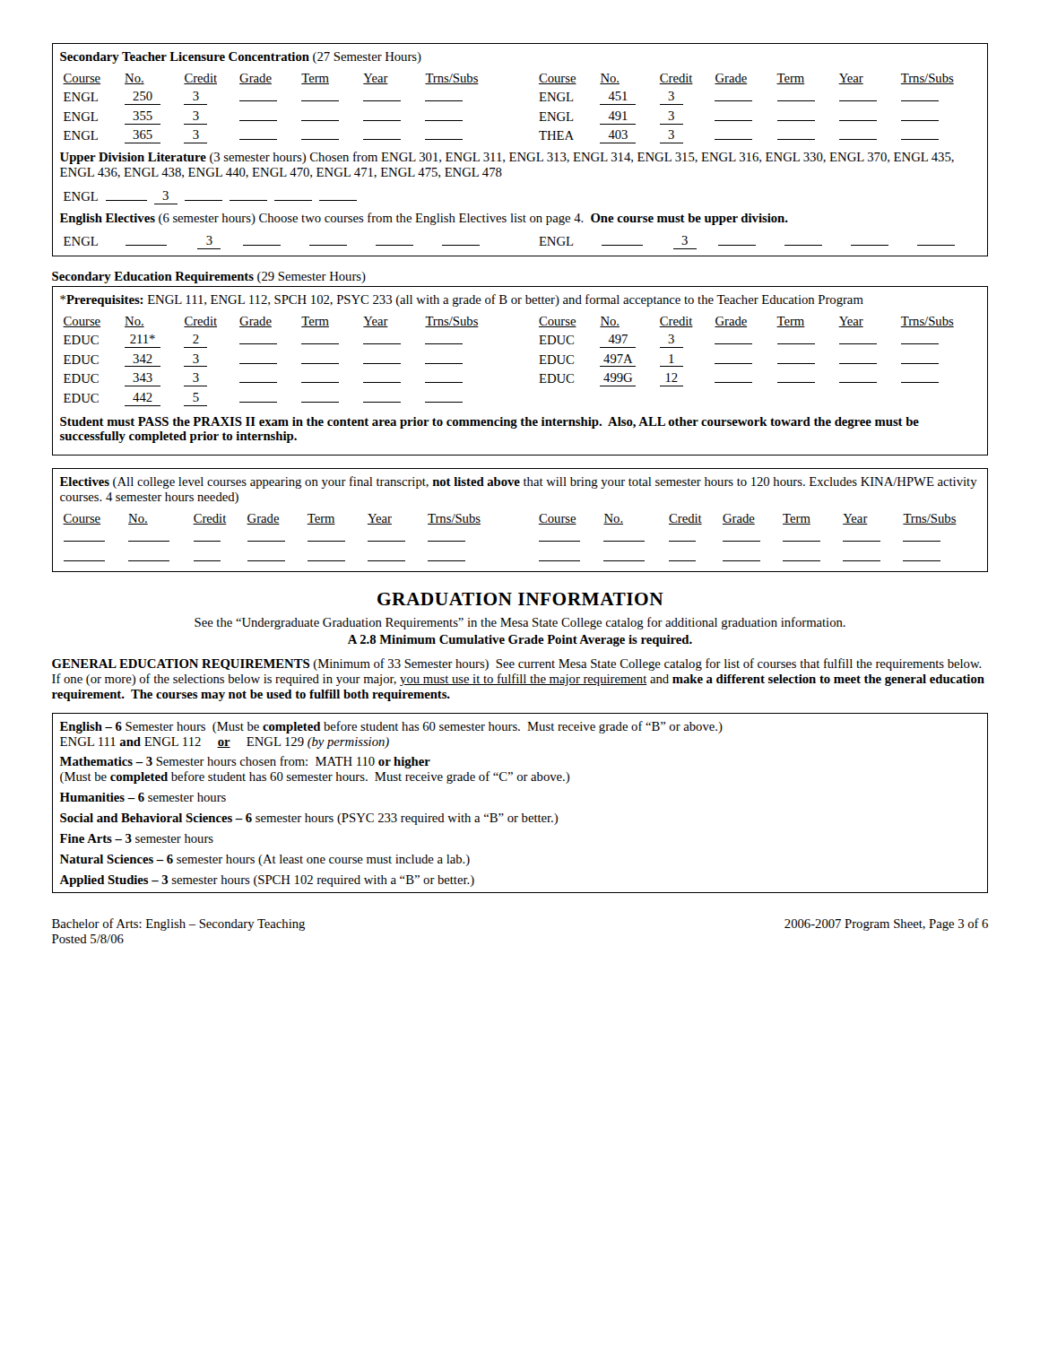Secondary Teacher Licensure Concentration (27 Semester Hours)
| Course | No. | Credit | Grade | Term | Year | Trns/Subs | | Course | No. | Credit | Grade | Term | Year | Trns/Subs |
| ENGL | 250 | 3 | | | | | | ENGL | 451 | 3 | | | | |
| ENGL | 355 | 3 | | | | | | ENGL | 491 | 3 | | | | |
| ENGL | 365 | 3 | | | | | | THEA | 403 | 3 | | | | |
Upper Division Literature (3 semester hours) Chosen from ENGL 301, ENGL 311, ENGL 313, ENGL 314, ENGL 315, ENGL 316, ENGL 330, ENGL 370, ENGL 435, ENGL 436, ENGL 438, ENGL 440, ENGL 470, ENGL 471, ENGL 475, ENGL 478
| ENGL | | 3 | | | | | |
English Electives (6 semester hours) Choose two courses from the English Electives list on page 4. One course must be upper division.
| ENGL | | 3 | | | | | | ENGL | | 3 | | | | |
Secondary Education Requirements (29 Semester Hours)
*Prerequisites: ENGL 111, ENGL 112, SPCH 102, PSYC 233 (all with a grade of B or better) and formal acceptance to the Teacher Education Program
| Course | No. | Credit | Grade | Term | Year | Trns/Subs | | Course | No. | Credit | Grade | Term | Year | Trns/Subs |
| EDUC | 211* | 2 | | | | | | EDUC | 497 | 3 | | | | |
| EDUC | 342 | 3 | | | | | | EDUC | 497A | 1 | | | | |
| EDUC | 343 | 3 | | | | | | EDUC | 499G | 12 | | | | |
| EDUC | 442 | 5 | | | | | | |
Student must PASS the PRAXIS II exam in the content area prior to commencing the internship. Also, ALL other coursework toward the degree must be successfully completed prior to internship.
Electives (All college level courses appearing on your final transcript, not listed above that will bring your total semester hours to 120 hours. Excludes KINA/HPWE activity courses. 4 semester hours needed)
| Course | No. | Credit | Grade | Term | Year | Trns/Subs | | Course | No. | Credit | Grade | Term | Year | Trns/Subs |
GRADUATION INFORMATION
See the “Undergraduate Graduation Requirements” in the Mesa State College catalog for additional graduation information.
A 2.8 Minimum Cumulative Grade Point Average is required.
GENERAL EDUCATION REQUIREMENTS (Minimum of 33 Semester hours) See current Mesa State College catalog for list of courses that fulfill the requirements below. If one (or more) of the selections below is required in your major, you must use it to fulfill the major requirement and make a different selection to meet the general education requirement. The courses may not be used to fulfill both requirements.
English – 6 Semester hours (Must be completed before student has 60 semester hours. Must receive grade of “B” or above.)
ENGL 111 and ENGL 112 or ENGL 129 (by permission)
Mathematics – 3 Semester hours chosen from: MATH 110 or higher
(Must be completed before student has 60 semester hours. Must receive grade of “C” or above.)
Humanities – 6 semester hours
Social and Behavioral Sciences – 6 semester hours (PSYC 233 required with a “B” or better.)
Fine Arts – 3 semester hours
Natural Sciences – 6 semester hours (At least one course must include a lab.)
Applied Studies – 3 semester hours (SPCH 102 required with a “B” or better.)
Bachelor of Arts: English – Secondary Teaching Posted 5/8/06
2006-2007 Program Sheet, Page 3 of 6